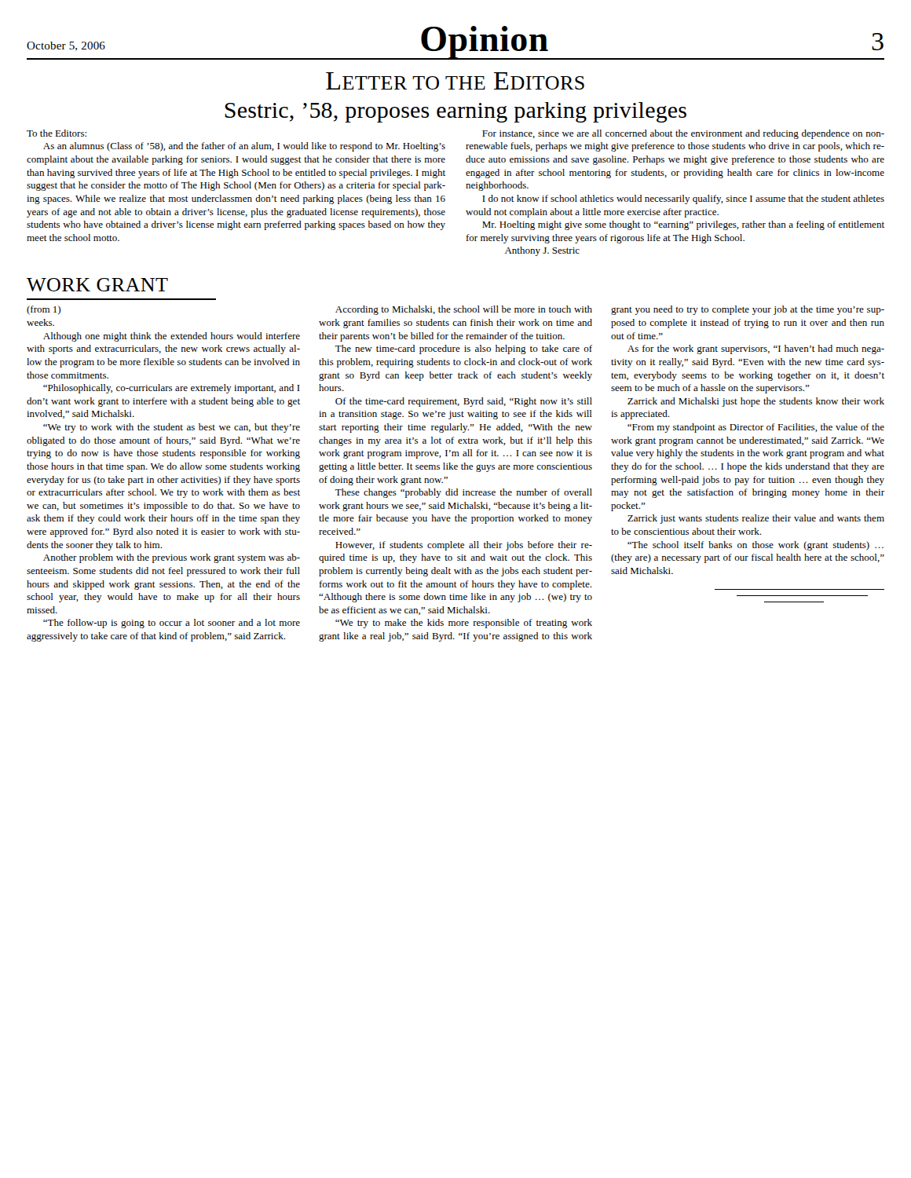October 5, 2006
Opinion
3
LETTER TO THE EDITORS
Sestric, ’58, proposes earning parking privileges
To the Editors:
As an alumnus (Class of ’58), and the father of an alum, I would like to respond to Mr. Hoelting’s complaint about the available parking for seniors. I would suggest that he consider that there is more than having survived three years of life at The High School to be entitled to special privileges. I might suggest that he consider the motto of The High School (Men for Others) as a criteria for special parking spaces. While we realize that most underclassmen don’t need parking places (being less than 16 years of age and not able to obtain a driver’s license, plus the graduated license requirements), those students who have obtained a driver’s license might earn preferred parking spaces based on how they meet the school motto.
For instance, since we are all concerned about the environment and reducing dependence on nonrenewable fuels, perhaps we might give preference to those students who drive in car pools, which reduce auto emissions and save gasoline. Perhaps we might give preference to those students who are engaged in after school mentoring for students, or providing health care for clinics in low-income neighborhoods.
I do not know if school athletics would necessarily qualify, since I assume that the student athletes would not complain about a little more exercise after practice.
Mr. Hoelting might give some thought to “earning” privileges, rather than a feeling of entitlement for merely surviving three years of rigorous life at The High School.
Anthony J. Sestric
WORK GRANT
(from 1)
weeks.
Although one might think the extended hours would interfere with sports and extracurriculars, the new work crews actually allow the program to be more flexible so students can be involved in those commitments.
“Philosophically, co-curriculars are extremely important, and I don’t want work grant to interfere with a student being able to get involved,” said Michalski.
“We try to work with the student as best we can, but they’re obligated to do those amount of hours,” said Byrd. “What we’re trying to do now is have those students responsible for working those hours in that time span. We do allow some students working everyday for us (to take part in other activities) if they have sports or extracurriculars after school. We try to work with them as best we can, but sometimes it’s impossible to do that. So we have to ask them if they could work their hours off in the time span they were approved for.” Byrd also noted it is easier to work with students the sooner they talk to him.
Another problem with the previous work grant system was absenteeism. Some students did not feel pressured to work their full hours and skipped work grant sessions. Then, at the end of the school year, they would have to make up for all their hours missed.
“The follow-up is going to occur a lot sooner and a lot more aggressively to take care of that kind of problem,” said Zarrick.
According to Michalski, the school will be more in touch with work grant families so students can finish their work on time and their parents won’t be billed for the remainder of the tuition.
The new time-card procedure is also helping to take care of this problem, requiring students to clock-in and clock-out of work grant so Byrd can keep better track of each student’s weekly hours.
Of the time-card requirement, Byrd said, “Right now it’s still in a transition stage. So we’re just waiting to see if the kids will start reporting their time regularly.” He added, “With the new changes in my area it’s a lot of extra work, but if it’ll help this work grant program improve, I’m all for it. … I can see now it is getting a little better. It seems like the guys are more conscientious of doing their work grant now.”
These changes “probably did increase the number of overall work grant hours we see,” said Michalski, “because it’s being a little more fair because you have the proportion worked to money received.”
However, if students complete all their jobs before their required time is up, they have to sit and wait out the clock. This problem is currently being dealt with as the jobs each student performs work out to fit the amount of hours they have to complete. “Although there is some down time like in any job … (we) try to be as efficient as we can,” said Michalski.
“We try to make the kids more responsible of treating work grant like a real job,” said Byrd. “If you’re assigned to this work grant you need to try to complete your job at the time you’re supposed to complete it instead of trying to run it over and then run out of time.”
As for the work grant supervisors, “I haven’t had much negativity on it really,” said Byrd. “Even with the new time card system, everybody seems to be working together on it, it doesn’t seem to be much of a hassle on the supervisors.”
Zarrick and Michalski just hope the students know their work is appreciated.
“From my standpoint as Director of Facilities, the value of the work grant program cannot be underestimated,” said Zarrick. “We value very highly the students in the work grant program and what they do for the school. … I hope the kids understand that they are performing well-paid jobs to pay for tuition … even though they may not get the satisfaction of bringing money home in their pocket.”
Zarrick just wants students realize their value and wants them to be conscientious about their work.
“The school itself banks on those work (grant students) … (they are) a necessary part of our fiscal health here at the school,” said Michalski.